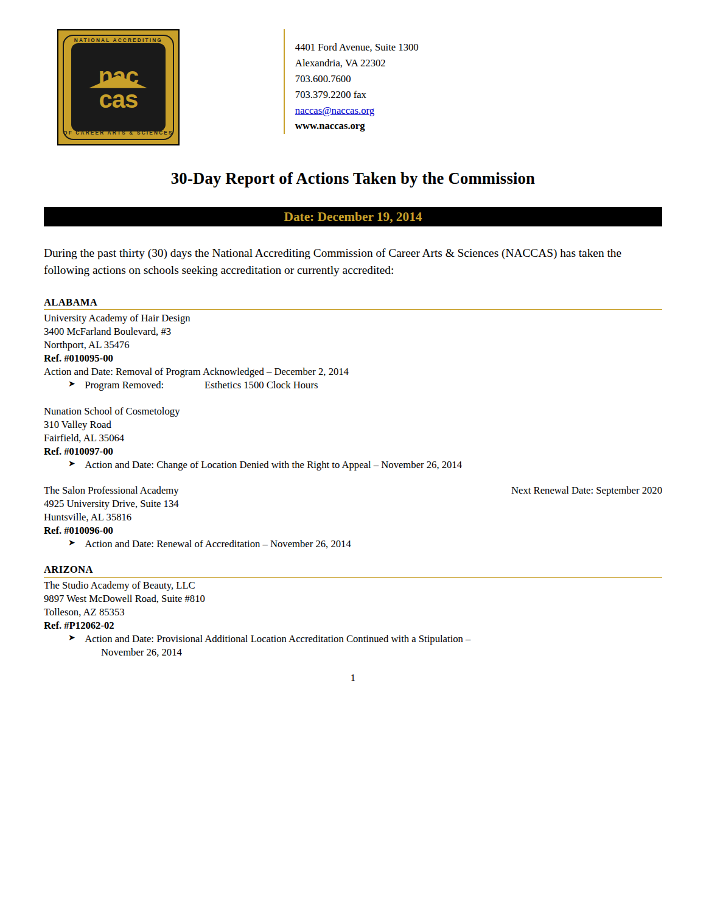NATIONAL ACCREDITING COMMISSION
NATIONAL
COMMISSION
nac
cas
OF CAREER ARTS & SCIENCES
4401 Ford Avenue, Suite 1300
Alexandria, VA 22302
703.600.7600
703.379.2200 fax
naccas@naccas.org
www.naccas.org
30-Day Report of Actions Taken by the Commission
Date: December 19, 2014
During the past thirty (30) days the National Accrediting Commission of Career Arts & Sciences (NACCAS) has taken the following actions on schools seeking accreditation or currently accredited:
ALABAMA
University Academy of Hair Design
3400 McFarland Boulevard, #3
Northport, AL 35476
Ref. #010095-00
Action and Date: Removal of Program Acknowledged – December 2, 2014
Program Removed: Esthetics 1500 Clock Hours
Nunation School of Cosmetology
310 Valley Road
Fairfield, AL 35064
Ref. #010097-00
Action and Date: Change of Location Denied with the Right to Appeal – November 26, 2014
Next Renewal Date: September 2020 The Salon Professional Academy
4925 University Drive, Suite 134
Huntsville, AL 35816
Ref. #010096-00
Action and Date: Renewal of Accreditation – November 26, 2014
ARIZONA
The Studio Academy of Beauty, LLC
9897 West McDowell Road, Suite #810
Tolleson, AZ 85353
Ref. #P12062-02
Action and Date: Provisional Additional Location Accreditation Continued with a Stipulation –November 26, 2014
1